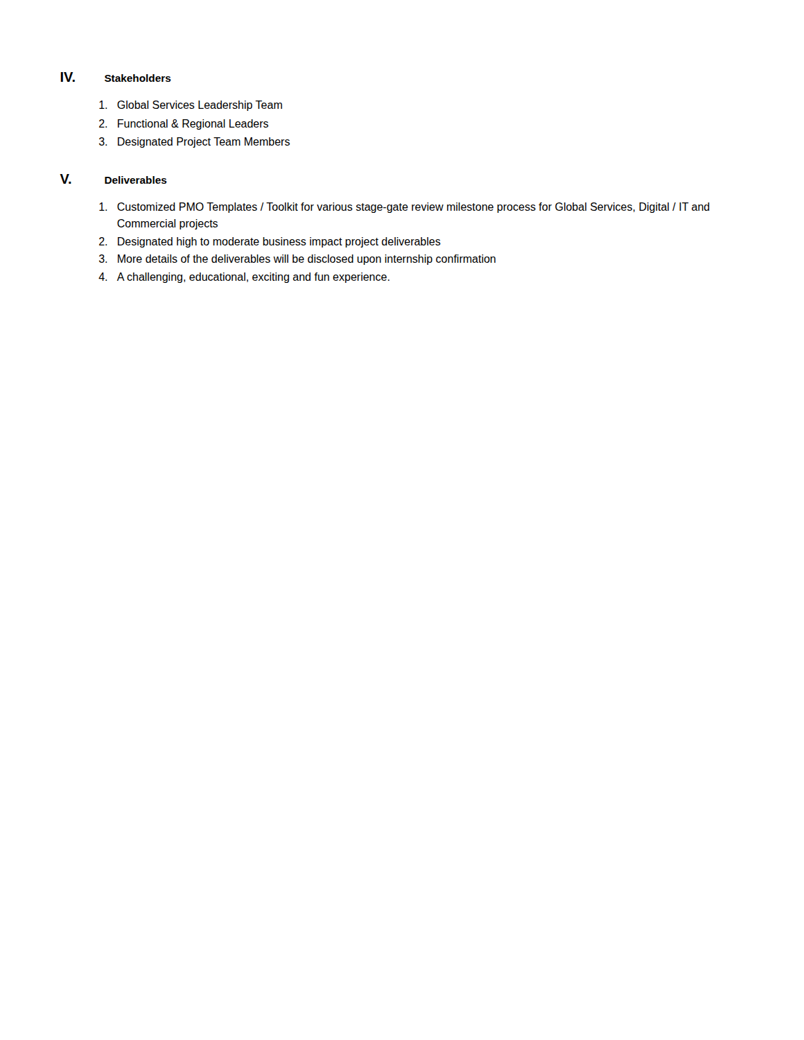IV. Stakeholders
Global Services Leadership Team
Functional & Regional Leaders
Designated Project Team Members
V. Deliverables
Customized PMO Templates / Toolkit for various stage-gate review milestone process for Global Services, Digital / IT and Commercial projects
Designated high to moderate business impact project deliverables
More details of the deliverables will be disclosed upon internship confirmation
A challenging, educational, exciting and fun experience.